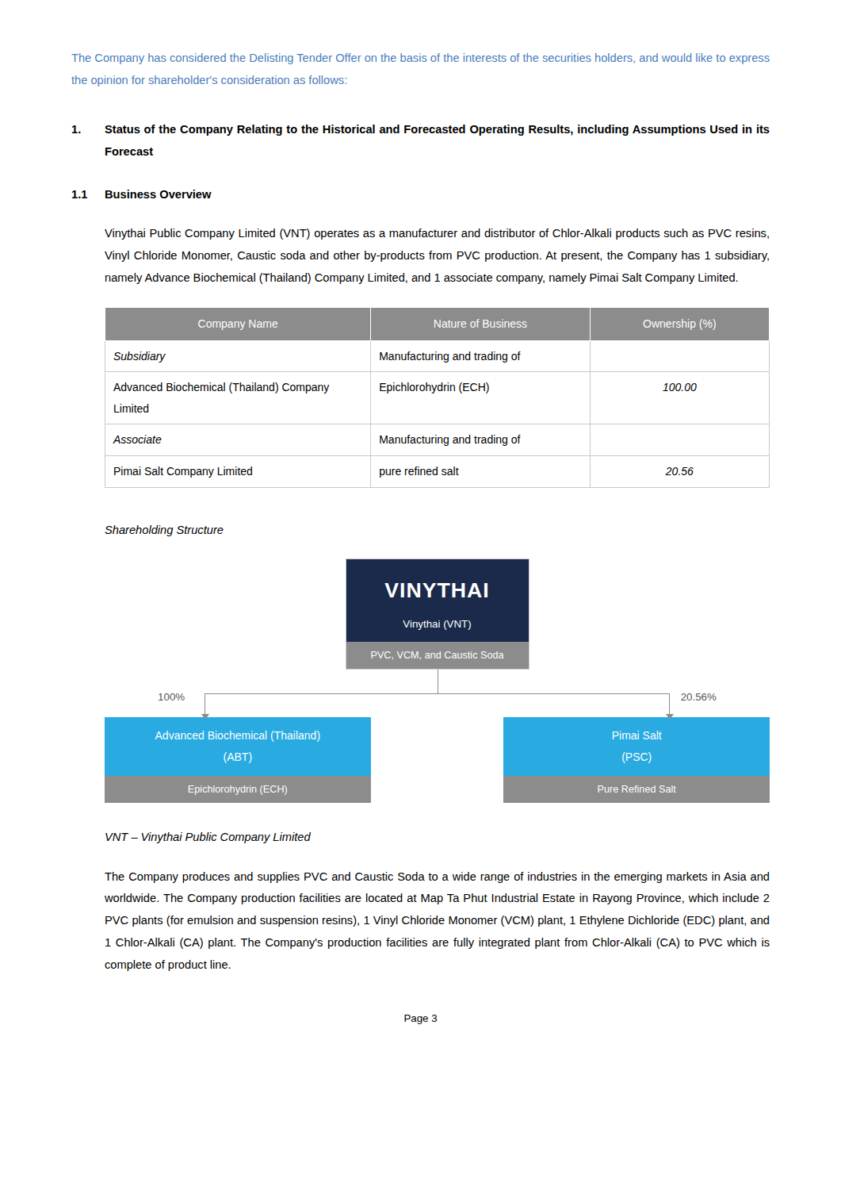The Company has considered the Delisting Tender Offer on the basis of the interests of the securities holders, and would like to express the opinion for shareholder's consideration as follows:
1.
Status of the Company Relating to the Historical and Forecasted Operating Results, including Assumptions Used in its Forecast
1.1
Business Overview
Vinythai Public Company Limited (VNT) operates as a manufacturer and distributor of Chlor-Alkali products such as PVC resins, Vinyl Chloride Monomer, Caustic soda and other by-products from PVC production. At present, the Company has 1 subsidiary, namely Advance Biochemical (Thailand) Company Limited, and 1 associate company, namely Pimai Salt Company Limited.
| Company Name | Nature of Business | Ownership (%) |
| --- | --- | --- |
| Subsidiary | Manufacturing and trading of | |
| Advanced Biochemical (Thailand) Company Limited | Epichlorohydrin (ECH) | 100.00 |
| Associate | Manufacturing and trading of | |
| Pimai Salt Company Limited | pure refined salt | 20.56 |
Shareholding Structure
VINYTHAI
Vinythai (VNT)
PVC, VCM, and Caustic Soda
100%
20.56%
Advanced Biochemical (Thailand)
(ABT)
Epichlorohydrin (ECH)
Pimai Salt
(PSC)
Pure Refined Salt
VNT – Vinythai Public Company Limited
The Company produces and supplies PVC and Caustic Soda to a wide range of industries in the emerging markets in Asia and worldwide. The Company production facilities are located at Map Ta Phut Industrial Estate in Rayong Province, which include 2 PVC plants (for emulsion and suspension resins), 1 Vinyl Chloride Monomer (VCM) plant, 1 Ethylene Dichloride (EDC) plant, and 1 Chlor-Alkali (CA) plant. The Company's production facilities are fully integrated plant from Chlor-Alkali (CA) to PVC which is complete of product line.
Page 3